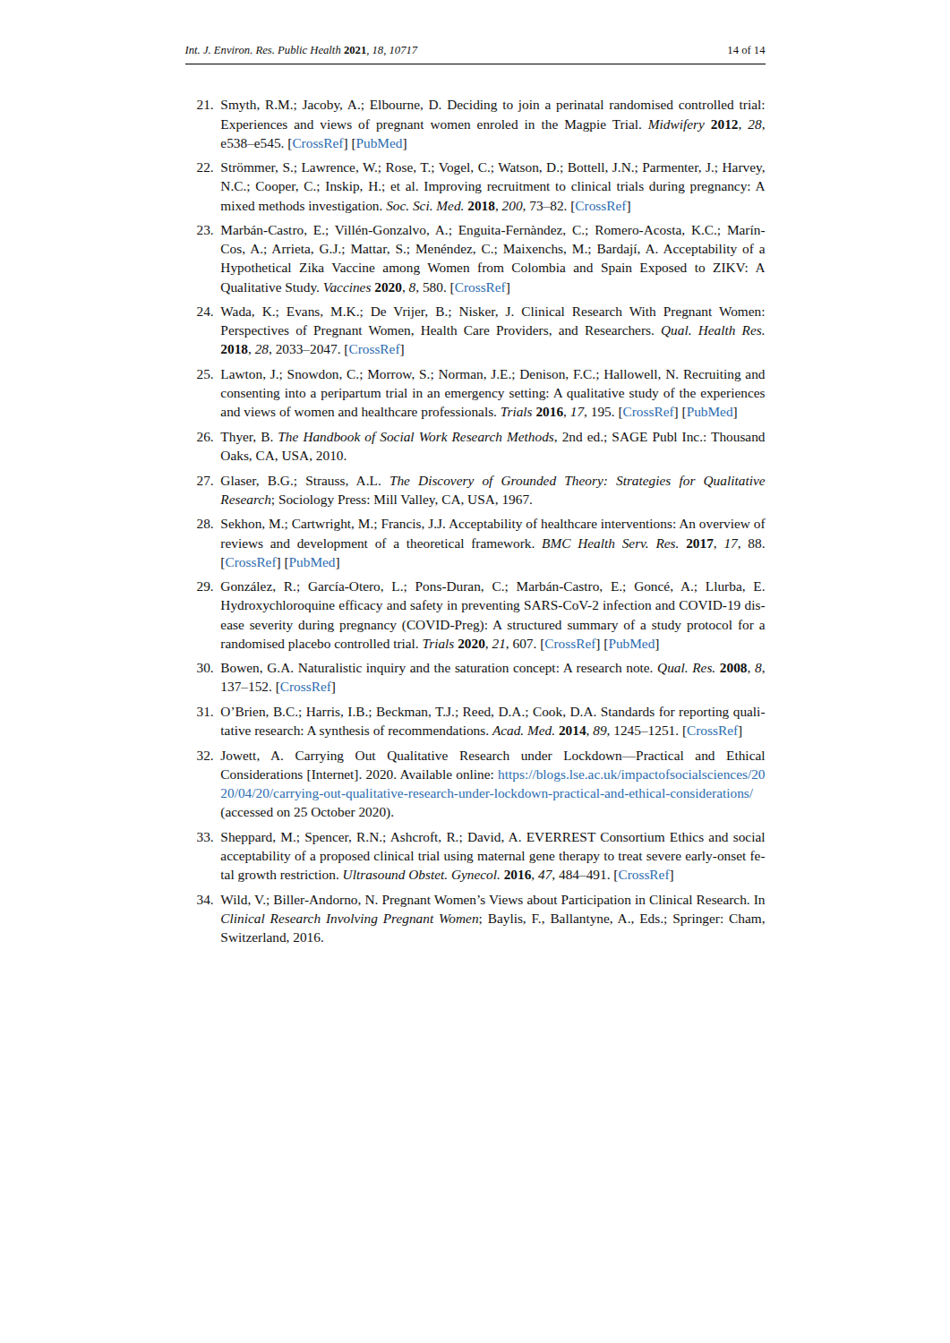Int. J. Environ. Res. Public Health 2021, 18, 10717
14 of 14
Smyth, R.M.; Jacoby, A.; Elbourne, D. Deciding to join a perinatal randomised controlled trial: Experiences and views of pregnant women enroled in the Magpie Trial. Midwifery 2012, 28, e538–e545. [CrossRef] [PubMed]
Strömmer, S.; Lawrence, W.; Rose, T.; Vogel, C.; Watson, D.; Bottell, J.N.; Parmenter, J.; Harvey, N.C.; Cooper, C.; Inskip, H.; et al. Improving recruitment to clinical trials during pregnancy: A mixed methods investigation. Soc. Sci. Med. 2018, 200, 73–82. [CrossRef]
Marbán-Castro, E.; Villén-Gonzalvo, A.; Enguita-Fernàndez, C.; Romero-Acosta, K.C.; Marín-Cos, A.; Arrieta, G.J.; Mattar, S.; Menéndez, C.; Maixenchs, M.; Bardají, A. Acceptability of a Hypothetical Zika Vaccine among Women from Colombia and Spain Exposed to ZIKV: A Qualitative Study. Vaccines 2020, 8, 580. [CrossRef]
Wada, K.; Evans, M.K.; De Vrijer, B.; Nisker, J. Clinical Research With Pregnant Women: Perspectives of Pregnant Women, Health Care Providers, and Researchers. Qual. Health Res. 2018, 28, 2033–2047. [CrossRef]
Lawton, J.; Snowdon, C.; Morrow, S.; Norman, J.E.; Denison, F.C.; Hallowell, N. Recruiting and consenting into a peripartum trial in an emergency setting: A qualitative study of the experiences and views of women and healthcare professionals. Trials 2016, 17, 195. [CrossRef] [PubMed]
Thyer, B. The Handbook of Social Work Research Methods, 2nd ed.; SAGE Publ Inc.: Thousand Oaks, CA, USA, 2010.
Glaser, B.G.; Strauss, A.L. The Discovery of Grounded Theory: Strategies for Qualitative Research; Sociology Press: Mill Valley, CA, USA, 1967.
Sekhon, M.; Cartwright, M.; Francis, J.J. Acceptability of healthcare interventions: An overview of reviews and development of a theoretical framework. BMC Health Serv. Res. 2017, 17, 88. [CrossRef] [PubMed]
González, R.; García-Otero, L.; Pons-Duran, C.; Marbán-Castro, E.; Goncé, A.; Llurba, E. Hydroxychloroquine efficacy and safety in preventing SARS-CoV-2 infection and COVID-19 disease severity during pregnancy (COVID-Preg): A structured summary of a study protocol for a randomised placebo controlled trial. Trials 2020, 21, 607. [CrossRef] [PubMed]
Bowen, G.A. Naturalistic inquiry and the saturation concept: A research note. Qual. Res. 2008, 8, 137–152. [CrossRef]
O’Brien, B.C.; Harris, I.B.; Beckman, T.J.; Reed, D.A.; Cook, D.A. Standards for reporting qualitative research: A synthesis of recommendations. Acad. Med. 2014, 89, 1245–1251. [CrossRef]
Jowett, A. Carrying Out Qualitative Research under Lockdown—Practical and Ethical Considerations [Internet]. 2020. Available online: https://blogs.lse.ac.uk/impactofsocialsciences/2020/04/20/carrying-out-qualitative-research-under-lockdown-practical-and-ethical-considerations/ (accessed on 25 October 2020).
Sheppard, M.; Spencer, R.N.; Ashcroft, R.; David, A. EVERREST Consortium Ethics and social acceptability of a proposed clinical trial using maternal gene therapy to treat severe early-onset fetal growth restriction. Ultrasound Obstet. Gynecol. 2016, 47, 484–491. [CrossRef]
Wild, V.; Biller-Andorno, N. Pregnant Women’s Views about Participation in Clinical Research. In Clinical Research Involving Pregnant Women; Baylis, F., Ballantyne, A., Eds.; Springer: Cham, Switzerland, 2016.